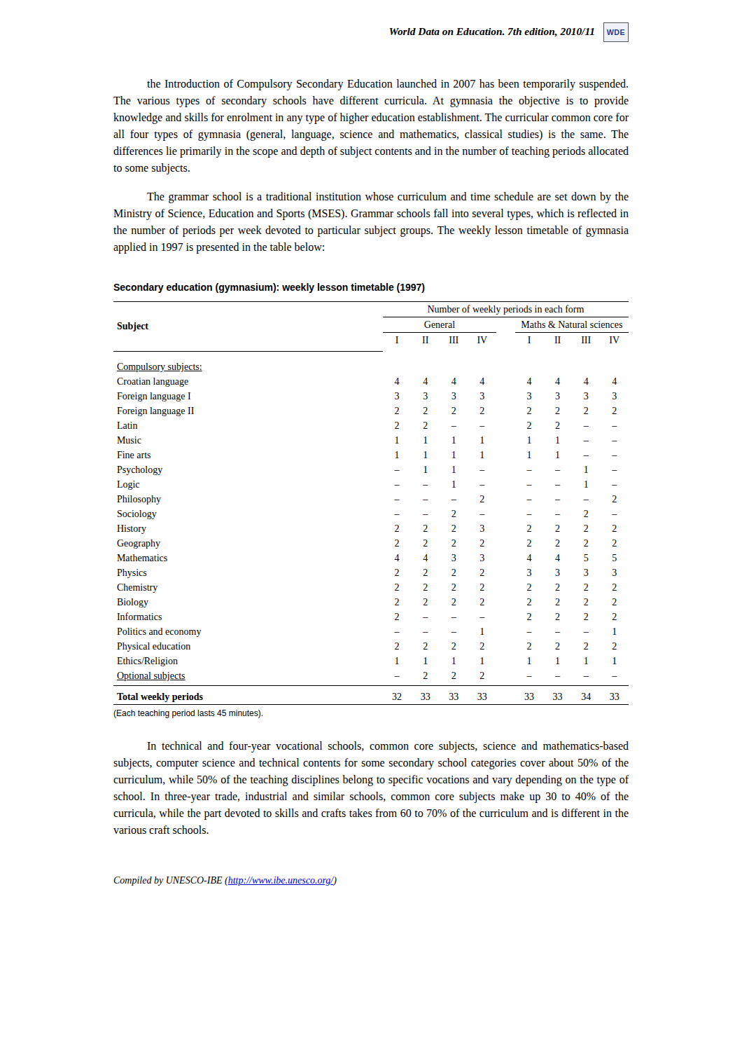World Data on Education. 7th edition, 2010/11 WDE
the Introduction of Compulsory Secondary Education launched in 2007 has been temporarily suspended. The various types of secondary schools have different curricula. At gymnasia the objective is to provide knowledge and skills for enrolment in any type of higher education establishment. The curricular common core for all four types of gymnasia (general, language, science and mathematics, classical studies) is the same. The differences lie primarily in the scope and depth of subject contents and in the number of teaching periods allocated to some subjects.
The grammar school is a traditional institution whose curriculum and time schedule are set down by the Ministry of Science, Education and Sports (MSES). Grammar schools fall into several types, which is reflected in the number of periods per week devoted to particular subject groups. The weekly lesson timetable of gymnasia applied in 1997 is presented in the table below:
Secondary education (gymnasium): weekly lesson timetable (1997)
| Subject | Number of weekly periods in each form |
| --- | --- |
| General | | Maths & Natural sciences |
| I | II | III | IV | | I | II | III | IV |
| Compulsory subjects: | | | | | | | | | |
| Croatian language | 4 | 4 | 4 | 4 | | 4 | 4 | 4 | 4 |
| Foreign language I | 3 | 3 | 3 | 3 | | 3 | 3 | 3 | 3 |
| Foreign language II | 2 | 2 | 2 | 2 | | 2 | 2 | 2 | 2 |
| Latin | 2 | 2 | – | – | | 2 | 2 | – | – |
| Music | 1 | 1 | 1 | 1 | | 1 | 1 | – | – |
| Fine arts | 1 | 1 | 1 | 1 | | 1 | 1 | – | – |
| Psychology | – | 1 | 1 | – | | – | – | 1 | – |
| Logic | – | – | 1 | – | | – | – | 1 | – |
| Philosophy | – | – | – | 2 | | – | – | – | 2 |
| Sociology | – | – | 2 | – | | – | – | 2 | – |
| History | 2 | 2 | 2 | 3 | | 2 | 2 | 2 | 2 |
| Geography | 2 | 2 | 2 | 2 | | 2 | 2 | 2 | 2 |
| Mathematics | 4 | 4 | 3 | 3 | | 4 | 4 | 5 | 5 |
| Physics | 2 | 2 | 2 | 2 | | 3 | 3 | 3 | 3 |
| Chemistry | 2 | 2 | 2 | 2 | | 2 | 2 | 2 | 2 |
| Biology | 2 | 2 | 2 | 2 | | 2 | 2 | 2 | 2 |
| Informatics | 2 | – | – | – | | 2 | 2 | 2 | 2 |
| Politics and economy | – | – | – | 1 | | – | – | – | 1 |
| Physical education | 2 | 2 | 2 | 2 | | 2 | 2 | 2 | 2 |
| Ethics/Religion | 1 | 1 | 1 | 1 | | 1 | 1 | 1 | 1 |
| Optional subjects | – | 2 | 2 | 2 | | – | – | – | – |
| Total weekly periods | 32 | 33 | 33 | 33 | | 33 | 33 | 34 | 33 |
(Each teaching period lasts 45 minutes).
In technical and four-year vocational schools, common core subjects, science and mathematics-based subjects, computer science and technical contents for some secondary school categories cover about 50% of the curriculum, while 50% of the teaching disciplines belong to specific vocations and vary depending on the type of school. In three-year trade, industrial and similar schools, common core subjects make up 30 to 40% of the curricula, while the part devoted to skills and crafts takes from 60 to 70% of the curriculum and is different in the various craft schools.
Compiled by UNESCO-IBE (http://www.ibe.unesco.org/)